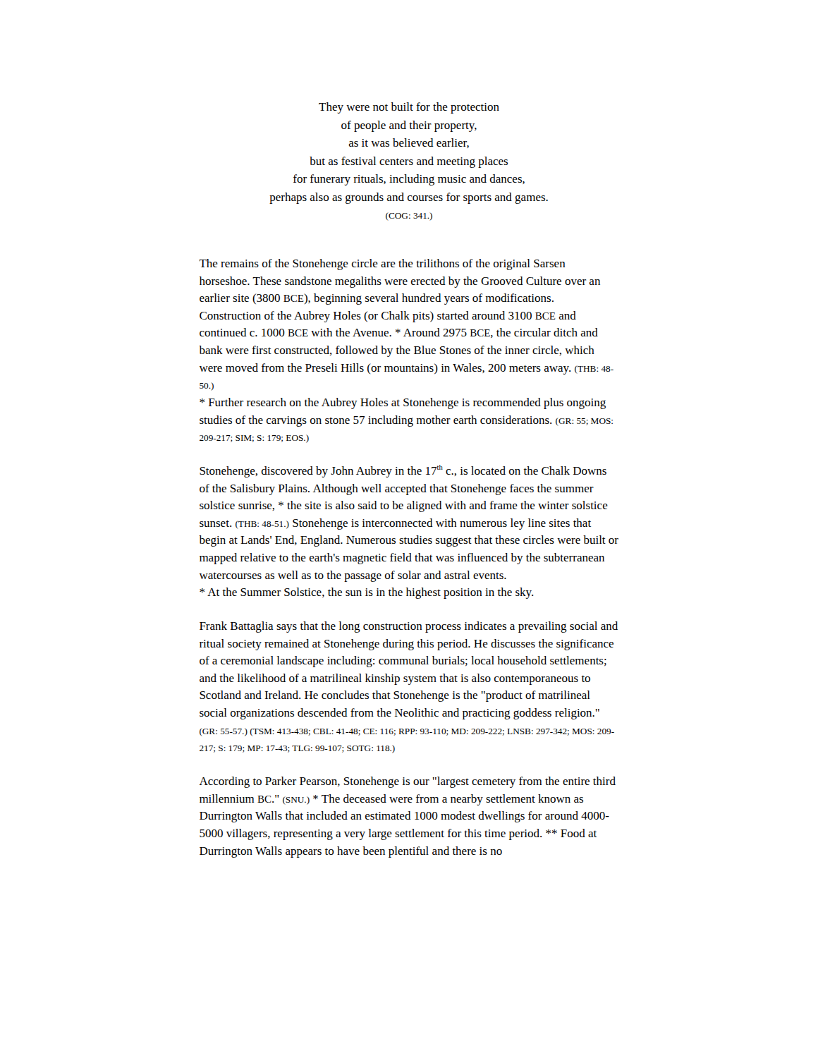They were not built for the protection
of people and their property,
as it was believed earlier,
but as festival centers and meeting places
for funerary rituals, including music and dances,
perhaps also as grounds and courses for sports and games.
(COG: 341.)
The remains of the Stonehenge circle are the trilithons of the original Sarsen horseshoe. These sandstone megaliths were erected by the Grooved Culture over an earlier site (3800 BCE), beginning several hundred years of modifications. Construction of the Aubrey Holes (or Chalk pits) started around 3100 BCE and continued c. 1000 BCE with the Avenue. * Around 2975 BCE, the circular ditch and bank were first constructed, followed by the Blue Stones of the inner circle, which were moved from the Preseli Hills (or mountains) in Wales, 200 meters away. (THB: 48-50.)
* Further research on the Aubrey Holes at Stonehenge is recommended plus ongoing studies of the carvings on stone 57 including mother earth considerations. (GR: 55; MOS: 209-217; SIM; S: 179; EOS.)
Stonehenge, discovered by John Aubrey in the 17th c., is located on the Chalk Downs of the Salisbury Plains. Although well accepted that Stonehenge faces the summer solstice sunrise, * the site is also said to be aligned with and frame the winter solstice sunset. (THB: 48-51.) Stonehenge is interconnected with numerous ley line sites that begin at Lands' End, England. Numerous studies suggest that these circles were built or mapped relative to the earth's magnetic field that was influenced by the subterranean watercourses as well as to the passage of solar and astral events.
* At the Summer Solstice, the sun is in the highest position in the sky.
Frank Battaglia says that the long construction process indicates a prevailing social and ritual society remained at Stonehenge during this period. He discusses the significance of a ceremonial landscape including: communal burials; local household settlements; and the likelihood of a matrilineal kinship system that is also contemporaneous to Scotland and Ireland. He concludes that Stonehenge is the "product of matrilineal social organizations descended from the Neolithic and practicing goddess religion." (GR: 55-57.) (TSM: 413-438; CBL: 41-48; CE: 116; RPP: 93-110; MD: 209-222; LNSB: 297-342; MOS: 209-217; S: 179; MP: 17-43; TLG: 99-107; SOTG: 118.)
According to Parker Pearson, Stonehenge is our "largest cemetery from the entire third millennium BC." (SNU.) * The deceased were from a nearby settlement known as Durrington Walls that included an estimated 1000 modest dwellings for around 4000-5000 villagers, representing a very large settlement for this time period. ** Food at Durrington Walls appears to have been plentiful and there is no